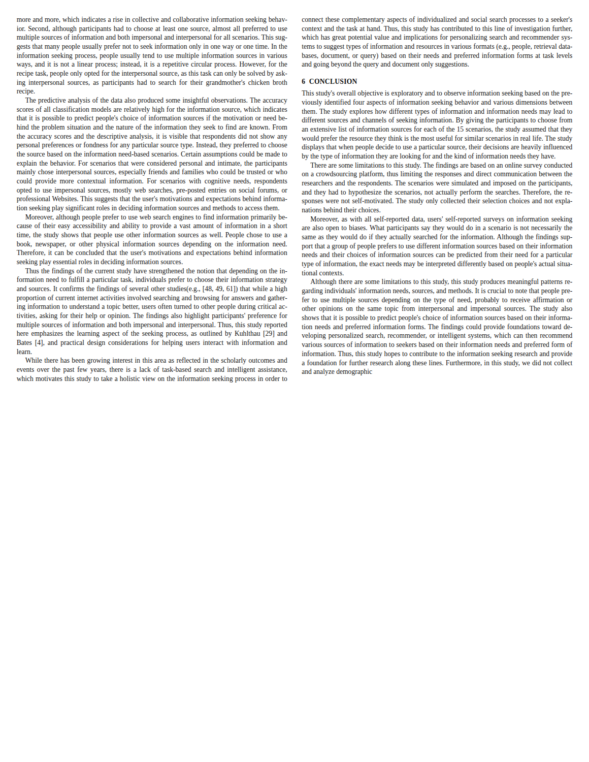more and more, which indicates a rise in collective and collaborative information seeking behavior. Second, although participants had to choose at least one source, almost all preferred to use multiple sources of information and both impersonal and interpersonal for all scenarios. This suggests that many people usually prefer not to seek information only in one way or one time. In the information seeking process, people usually tend to use multiple information sources in various ways, and it is not a linear process; instead, it is a repetitive circular process. However, for the recipe task, people only opted for the interpersonal source, as this task can only be solved by asking interpersonal sources, as participants had to search for their grandmother's chicken broth recipe.
The predictive analysis of the data also produced some insightful observations. The accuracy scores of all classification models are relatively high for the information source, which indicates that it is possible to predict people's choice of information sources if the motivation or need behind the problem situation and the nature of the information they seek to find are known. From the accuracy scores and the descriptive analysis, it is visible that respondents did not show any personal preferences or fondness for any particular source type. Instead, they preferred to choose the source based on the information need-based scenarios. Certain assumptions could be made to explain the behavior. For scenarios that were considered personal and intimate, the participants mainly chose interpersonal sources, especially friends and families who could be trusted or who could provide more contextual information. For scenarios with cognitive needs, respondents opted to use impersonal sources, mostly web searches, pre-posted entries on social forums, or professional Websites. This suggests that the user's motivations and expectations behind information seeking play significant roles in deciding information sources and methods to access them.
Moreover, although people prefer to use web search engines to find information primarily because of their easy accessibility and ability to provide a vast amount of information in a short time, the study shows that people use other information sources as well. People chose to use a book, newspaper, or other physical information sources depending on the information need. Therefore, it can be concluded that the user's motivations and expectations behind information seeking play essential roles in deciding information sources.
Thus the findings of the current study have strengthened the notion that depending on the information need to fulfill a particular task, individuals prefer to choose their information strategy and sources. It confirms the findings of several other studies(e.g., [48, 49, 61]) that while a high proportion of current internet activities involved searching and browsing for answers and gathering information to understand a topic better, users often turned to other people during critical activities, asking for their help or opinion. The findings also highlight participants' preference for multiple sources of information and both impersonal and interpersonal. Thus, this study reported here emphasizes the learning aspect of the seeking process, as outlined by Kuhlthau [29] and Bates [4], and practical design considerations for helping users interact with information and learn.
While there has been growing interest in this area as reflected in the scholarly outcomes and events over the past few years, there is a lack of task-based search and intelligent assistance, which motivates this study to take a holistic view on the information seeking process in order to connect these complementary aspects of individualized and social search processes to a seeker's context and the task at hand. Thus, this study has contributed to this line of investigation further, which has great potential value and implications for personalizing search and recommender systems to suggest types of information and resources in various formats (e.g., people, retrieval databases, document, or query) based on their needs and preferred information forms at task levels and going beyond the query and document only suggestions.
6 CONCLUSION
This study's overall objective is exploratory and to observe information seeking based on the previously identified four aspects of information seeking behavior and various dimensions between them. The study explores how different types of information and information needs may lead to different sources and channels of seeking information. By giving the participants to choose from an extensive list of information sources for each of the 15 scenarios, the study assumed that they would prefer the resource they think is the most useful for similar scenarios in real life. The study displays that when people decide to use a particular source, their decisions are heavily influenced by the type of information they are looking for and the kind of information needs they have.
There are some limitations to this study. The findings are based on an online survey conducted on a crowdsourcing platform, thus limiting the responses and direct communication between the researchers and the respondents. The scenarios were simulated and imposed on the participants, and they had to hypothesize the scenarios, not actually perform the searches. Therefore, the responses were not self-motivated. The study only collected their selection choices and not explanations behind their choices.
Moreover, as with all self-reported data, users' self-reported surveys on information seeking are also open to biases. What participants say they would do in a scenario is not necessarily the same as they would do if they actually searched for the information. Although the findings support that a group of people prefers to use different information sources based on their information needs and their choices of information sources can be predicted from their need for a particular type of information, the exact needs may be interpreted differently based on people's actual situational contexts.
Although there are some limitations to this study, this study produces meaningful patterns regarding individuals' information needs, sources, and methods. It is crucial to note that people prefer to use multiple sources depending on the type of need, probably to receive affirmation or other opinions on the same topic from interpersonal and impersonal sources. The study also shows that it is possible to predict people's choice of information sources based on their information needs and preferred information forms. The findings could provide foundations toward developing personalized search, recommender, or intelligent systems, which can then recommend various sources of information to seekers based on their information needs and preferred form of information. Thus, this study hopes to contribute to the information seeking research and provide a foundation for further research along these lines. Furthermore, in this study, we did not collect and analyze demographic